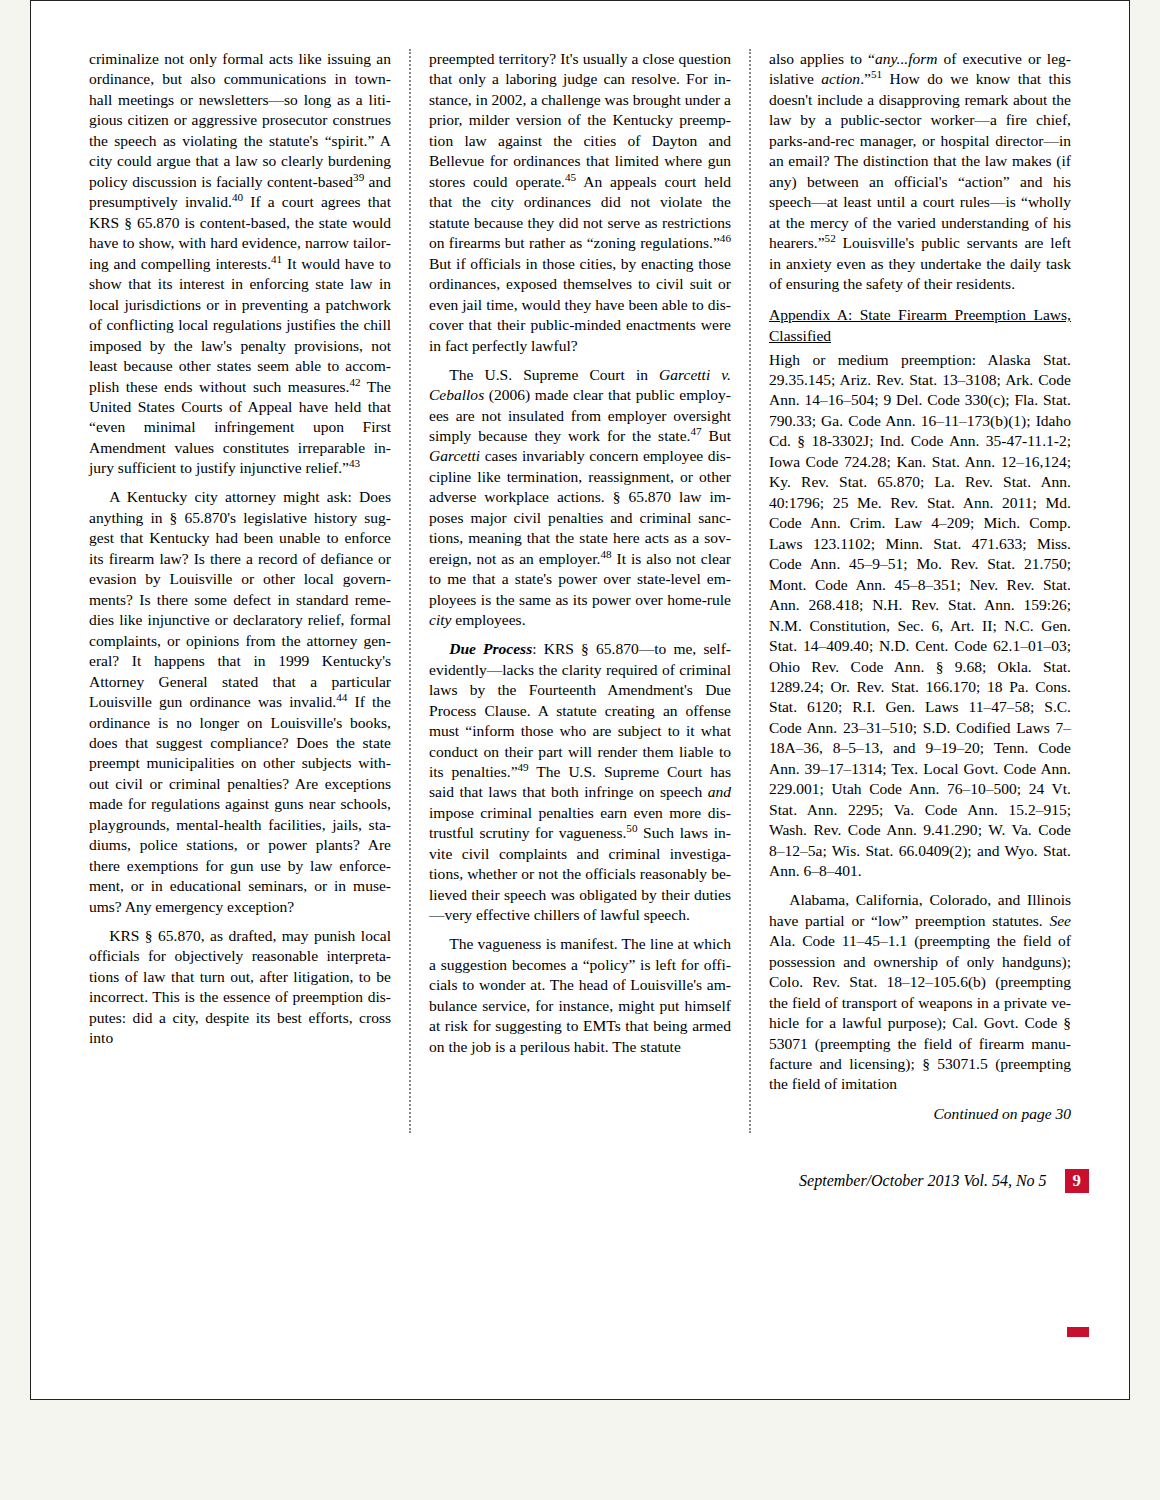criminalize not only formal acts like issuing an ordinance, but also communications in town-hall meetings or newsletters—so long as a litigious citizen or aggressive prosecutor construes the speech as violating the statute's “spirit.” A city could argue that a law so clearly burdening policy discussion is facially content-based39 and presumptively invalid.40 If a court agrees that KRS § 65.870 is content-based, the state would have to show, with hard evidence, narrow tailoring and compelling interests.41 It would have to show that its interest in enforcing state law in local jurisdictions or in preventing a patchwork of conflicting local regulations justifies the chill imposed by the law's penalty provisions, not least because other states seem able to accomplish these ends without such measures.42 The United States Courts of Appeal have held that “even minimal infringement upon First Amendment values constitutes irreparable injury sufficient to justify injunctive relief.”43
A Kentucky city attorney might ask: Does anything in § 65.870's legislative history suggest that Kentucky had been unable to enforce its firearm law? Is there a record of defiance or evasion by Louisville or other local governments? Is there some defect in standard remedies like injunctive or declaratory relief, formal complaints, or opinions from the attorney general? It happens that in 1999 Kentucky's Attorney General stated that a particular Louisville gun ordinance was invalid.44 If the ordinance is no longer on Louisville's books, does that suggest compliance? Does the state preempt municipalities on other subjects without civil or criminal penalties? Are exceptions made for regulations against guns near schools, playgrounds, mental-health facilities, jails, stadiums, police stations, or power plants? Are there exemptions for gun use by law enforcement, or in educational seminars, or in museums? Any emergency exception?
KRS § 65.870, as drafted, may punish local officials for objectively reasonable interpretations of law that turn out, after litigation, to be incorrect. This is the essence of preemption disputes: did a city, despite its best efforts, cross into
preempted territory? It's usually a close question that only a laboring judge can resolve. For instance, in 2002, a challenge was brought under a prior, milder version of the Kentucky preemption law against the cities of Dayton and Bellevue for ordinances that limited where gun stores could operate.45 An appeals court held that the city ordinances did not violate the statute because they did not serve as restrictions on firearms but rather as “zoning regulations.”46 But if officials in those cities, by enacting those ordinances, exposed themselves to civil suit or even jail time, would they have been able to discover that their public-minded enactments were in fact perfectly lawful?
The U.S. Supreme Court in Garcetti v. Ceballos (2006) made clear that public employees are not insulated from employer oversight simply because they work for the state.47 But Garcetti cases invariably concern employee discipline like termination, reassignment, or other adverse workplace actions. § 65.870 law imposes major civil penalties and criminal sanctions, meaning that the state here acts as a sovereign, not as an employer.48 It is also not clear to me that a state's power over state-level employees is the same as its power over home-rule city employees.
Due Process: KRS § 65.870—to me, self-evidently—lacks the clarity required of criminal laws by the Fourteenth Amendment's Due Process Clause. A statute creating an offense must “inform those who are subject to it what conduct on their part will render them liable to its penalties.”49 The U.S. Supreme Court has said that laws that both infringe on speech and impose criminal penalties earn even more distrustful scrutiny for vagueness.50 Such laws invite civil complaints and criminal investigations, whether or not the officials reasonably believed their speech was obligated by their duties—very effective chillers of lawful speech.
The vagueness is manifest. The line at which a suggestion becomes a “policy” is left for officials to wonder at. The head of Louisville's ambulance service, for instance, might put himself at risk for suggesting to EMTs that being armed on the job is a perilous habit. The statute
also applies to “any...form of executive or legislative action.”51 How do we know that this doesn't include a disapproving remark about the law by a public-sector worker—a fire chief, parks-and-rec manager, or hospital director—in an email? The distinction that the law makes (if any) between an official's “action” and his speech—at least until a court rules—is “wholly at the mercy of the varied understanding of his hearers.”52 Louisville's public servants are left in anxiety even as they undertake the daily task of ensuring the safety of their residents.
Appendix A: State Firearm Preemption Laws, Classified
High or medium preemption: Alaska Stat. 29.35.145; Ariz. Rev. Stat. 13–3108; Ark. Code Ann. 14–16–504; 9 Del. Code 330(c); Fla. Stat. 790.33; Ga. Code Ann. 16–11–173(b)(1); Idaho Cd. § 18-3302J; Ind. Code Ann. 35-47-11.1-2; Iowa Code 724.28; Kan. Stat. Ann. 12–16,124; Ky. Rev. Stat. 65.870; La. Rev. Stat. Ann. 40:1796; 25 Me. Rev. Stat. Ann. 2011; Md. Code Ann. Crim. Law 4–209; Mich. Comp. Laws 123.1102; Minn. Stat. 471.633; Miss. Code Ann. 45–9–51; Mo. Rev. Stat. 21.750; Mont. Code Ann. 45–8–351; Nev. Rev. Stat. Ann. 268.418; N.H. Rev. Stat. Ann. 159:26; N.M. Constitution, Sec. 6, Art. II; N.C. Gen. Stat. 14–409.40; N.D. Cent. Code 62.1–01–03; Ohio Rev. Code Ann. § 9.68; Okla. Stat. 1289.24; Or. Rev. Stat. 166.170; 18 Pa. Cons. Stat. 6120; R.I. Gen. Laws 11–47–58; S.C. Code Ann. 23–31–510; S.D. Codified Laws 7–18A–36, 8–5–13, and 9–19–20; Tenn. Code Ann. 39–17–1314; Tex. Local Govt. Code Ann. 229.001; Utah Code Ann. 76–10–500; 24 Vt. Stat. Ann. 2295; Va. Code Ann. 15.2–915; Wash. Rev. Code Ann. 9.41.290; W. Va. Code 8–12–5a; Wis. Stat. 66.0409(2); and Wyo. Stat. Ann. 6–8–401.
Alabama, California, Colorado, and Illinois have partial or “low” preemption statutes. See Ala. Code 11–45–1.1 (preempting the field of possession and ownership of only handguns); Colo. Rev. Stat. 18–12–105.6(b) (preempting the field of transport of weapons in a private vehicle for a lawful purpose); Cal. Govt. Code § 53071 (preempting the field of firearm manufacture and licensing); § 53071.5 (preempting the field of imitation
Continued on page 30
September/October 2013 Vol. 54, No 5 9